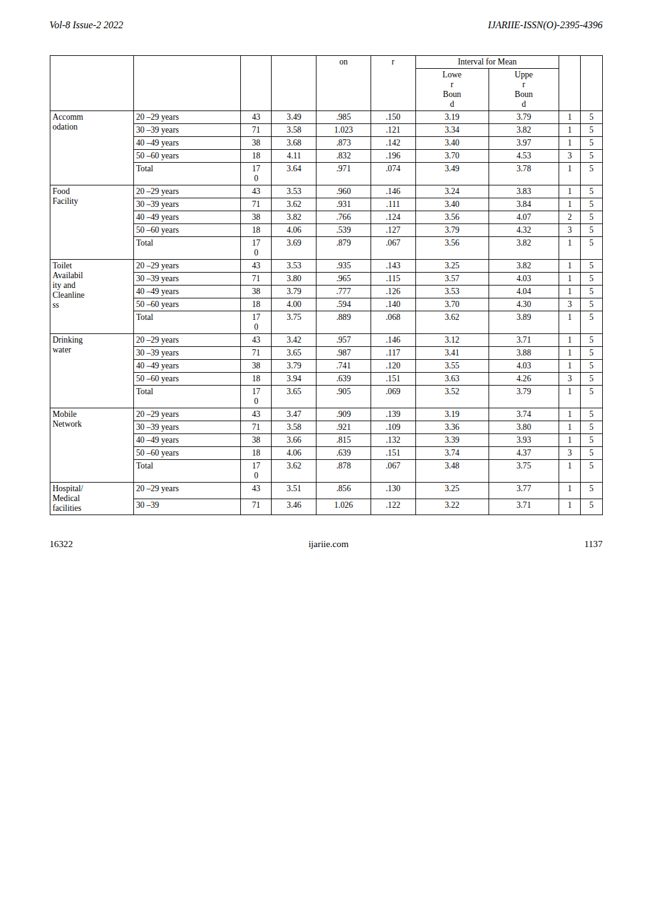Vol-8 Issue-2 2022
IJARIIE-ISSN(O)-2395-4396
| | | | | on | r | Interval for Mean | | |
| Lowe r Boun d | Uppe r Boun d |
| Accomm odation | 20 –29 years | 43 | 3.49 | .985 | .150 | 3.19 | 3.79 | 1 | 5 |
| 30 –39 years | 71 | 3.58 | 1.023 | .121 | 3.34 | 3.82 | 1 | 5 |
| 40 –49 years | 38 | 3.68 | .873 | .142 | 3.40 | 3.97 | 1 | 5 |
| 50 –60 years | 18 | 4.11 | .832 | .196 | 3.70 | 4.53 | 3 | 5 |
| Total | 17 0 | 3.64 | .971 | .074 | 3.49 | 3.78 | 1 | 5 |
| Food Facility | 20 –29 years | 43 | 3.53 | .960 | .146 | 3.24 | 3.83 | 1 | 5 |
| 30 –39 years | 71 | 3.62 | .931 | .111 | 3.40 | 3.84 | 1 | 5 |
| 40 –49 years | 38 | 3.82 | .766 | .124 | 3.56 | 4.07 | 2 | 5 |
| 50 –60 years | 18 | 4.06 | .539 | .127 | 3.79 | 4.32 | 3 | 5 |
| Total | 17 0 | 3.69 | .879 | .067 | 3.56 | 3.82 | 1 | 5 |
| Toilet Availabil ity and Cleanline ss | 20 –29 years | 43 | 3.53 | .935 | .143 | 3.25 | 3.82 | 1 | 5 |
| 30 –39 years | 71 | 3.80 | .965 | .115 | 3.57 | 4.03 | 1 | 5 |
| 40 –49 years | 38 | 3.79 | .777 | .126 | 3.53 | 4.04 | 1 | 5 |
| 50 –60 years | 18 | 4.00 | .594 | .140 | 3.70 | 4.30 | 3 | 5 |
| Total | 17 0 | 3.75 | .889 | .068 | 3.62 | 3.89 | 1 | 5 |
| Drinking water | 20 –29 years | 43 | 3.42 | .957 | .146 | 3.12 | 3.71 | 1 | 5 |
| 30 –39 years | 71 | 3.65 | .987 | .117 | 3.41 | 3.88 | 1 | 5 |
| 40 –49 years | 38 | 3.79 | .741 | .120 | 3.55 | 4.03 | 1 | 5 |
| 50 –60 years | 18 | 3.94 | .639 | .151 | 3.63 | 4.26 | 3 | 5 |
| Total | 17 0 | 3.65 | .905 | .069 | 3.52 | 3.79 | 1 | 5 |
| Mobile Network | 20 –29 years | 43 | 3.47 | .909 | .139 | 3.19 | 3.74 | 1 | 5 |
| 30 –39 years | 71 | 3.58 | .921 | .109 | 3.36 | 3.80 | 1 | 5 |
| 40 –49 years | 38 | 3.66 | .815 | .132 | 3.39 | 3.93 | 1 | 5 |
| 50 –60 years | 18 | 4.06 | .639 | .151 | 3.74 | 4.37 | 3 | 5 |
| Total | 17 0 | 3.62 | .878 | .067 | 3.48 | 3.75 | 1 | 5 |
| Hospital/ Medical facilities | 20 –29 years | 43 | 3.51 | .856 | .130 | 3.25 | 3.77 | 1 | 5 |
| 30 –39 | 71 | 3.46 | 1.026 | .122 | 3.22 | 3.71 | 1 | 5 |
16322
ijariie.com
1137